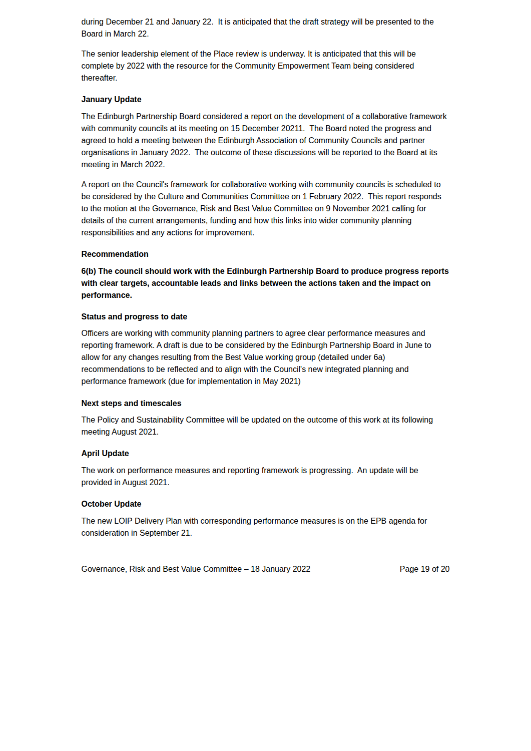during December 21 and January 22. It is anticipated that the draft strategy will be presented to the Board in March 22.
The senior leadership element of the Place review is underway. It is anticipated that this will be complete by 2022 with the resource for the Community Empowerment Team being considered thereafter.
January Update
The Edinburgh Partnership Board considered a report on the development of a collaborative framework with community councils at its meeting on 15 December 20211. The Board noted the progress and agreed to hold a meeting between the Edinburgh Association of Community Councils and partner organisations in January 2022. The outcome of these discussions will be reported to the Board at its meeting in March 2022.
A report on the Council's framework for collaborative working with community councils is scheduled to be considered by the Culture and Communities Committee on 1 February 2022. This report responds to the motion at the Governance, Risk and Best Value Committee on 9 November 2021 calling for details of the current arrangements, funding and how this links into wider community planning responsibilities and any actions for improvement.
Recommendation
6(b) The council should work with the Edinburgh Partnership Board to produce progress reports with clear targets, accountable leads and links between the actions taken and the impact on performance.
Status and progress to date
Officers are working with community planning partners to agree clear performance measures and reporting framework. A draft is due to be considered by the Edinburgh Partnership Board in June to allow for any changes resulting from the Best Value working group (detailed under 6a) recommendations to be reflected and to align with the Council's new integrated planning and performance framework (due for implementation in May 2021)
Next steps and timescales
The Policy and Sustainability Committee will be updated on the outcome of this work at its following meeting August 2021.
April Update
The work on performance measures and reporting framework is progressing. An update will be provided in August 2021.
October Update
The new LOIP Delivery Plan with corresponding performance measures is on the EPB agenda for consideration in September 21.
Governance, Risk and Best Value Committee – 18 January 2022 Page 19 of 20